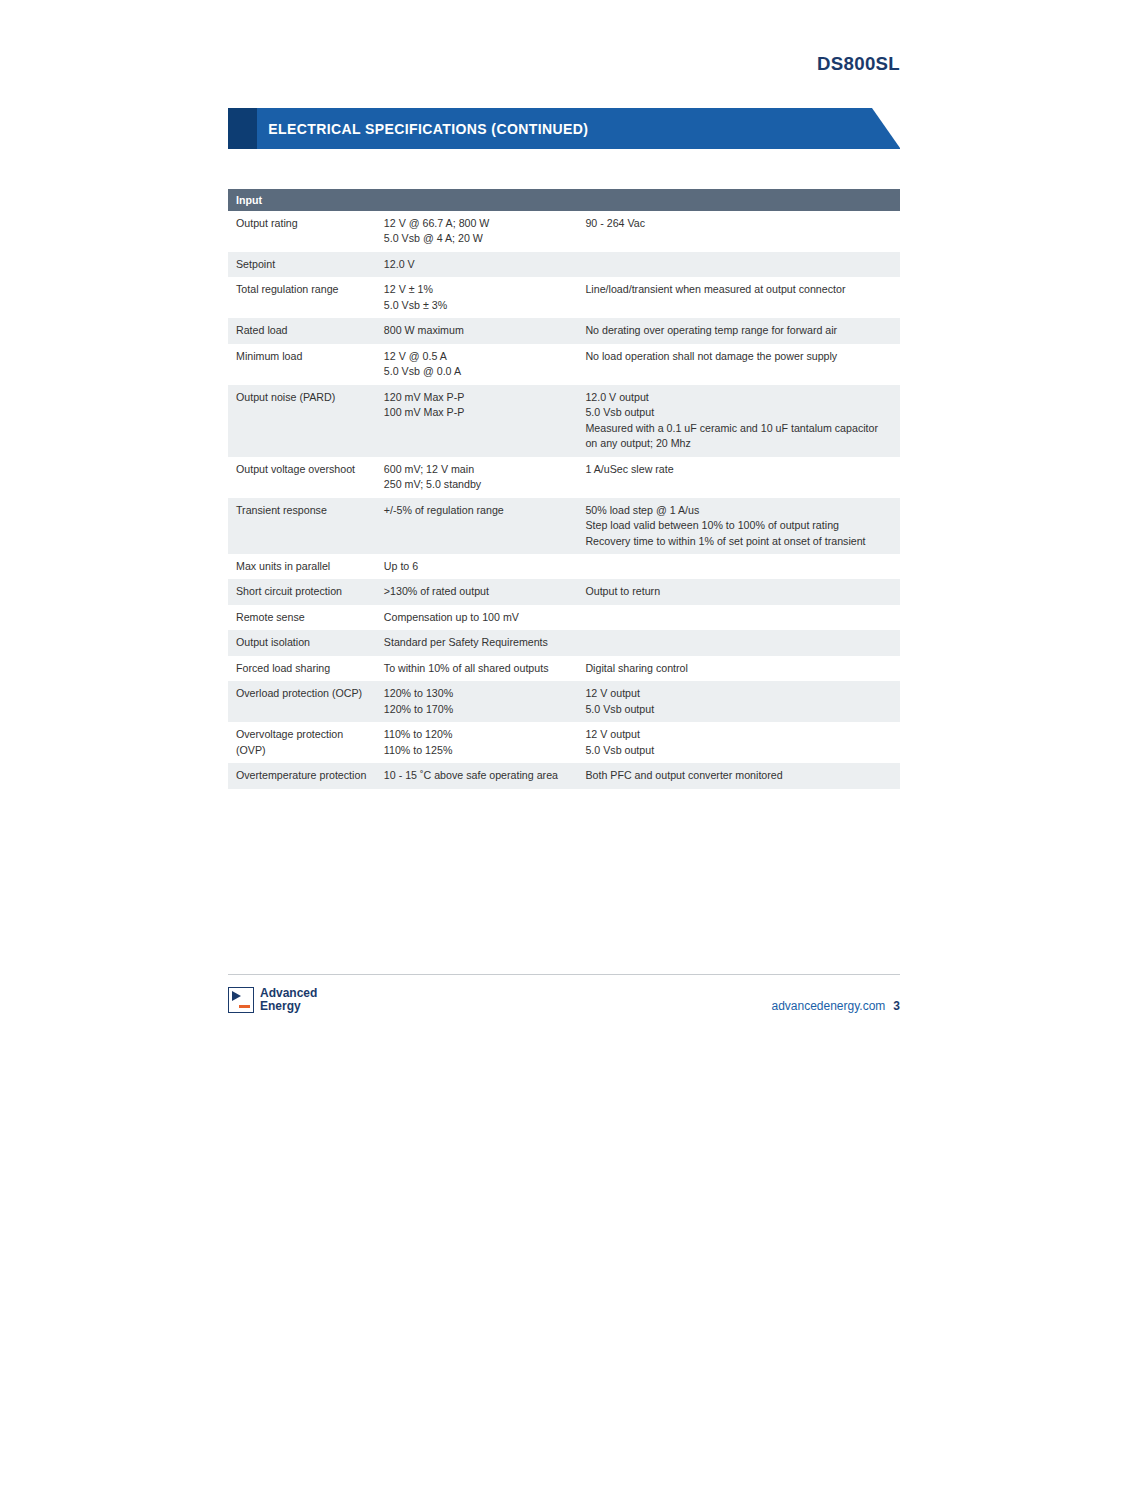DS800SL
ELECTRICAL SPECIFICATIONS (CONTINUED)
| Input |
| --- |
| Output rating | 12 V @ 66.7 A; 800 W 5.0 Vsb @ 4 A; 20 W | 90 - 264 Vac |
| Setpoint | 12.0 V | |
| Total regulation range | 12 V ± 1% 5.0 Vsb ± 3% | Line/load/transient when measured at output connector |
| Rated load | 800 W maximum | No derating over operating temp range for forward air |
| Minimum load | 12 V @ 0.5 A 5.0 Vsb @ 0.0 A | No load operation shall not damage the power supply |
| Output noise (PARD) | 120 mV Max P-P 100 mV Max P-P | 12.0 V output 5.0 Vsb output Measured with a 0.1 uF ceramic and 10 uF tantalum capacitor on any output; 20 Mhz |
| Output voltage overshoot | 600 mV; 12 V main 250 mV; 5.0 standby | 1 A/uSec slew rate |
| Transient response | +/-5% of regulation range | 50% load step @ 1 A/us Step load valid between 10% to 100% of output rating Recovery time to within 1% of set point at onset of transient |
| Max units in parallel | Up to 6 | |
| Short circuit protection | >130% of rated output | Output to return |
| Remote sense | Compensation up to 100 mV | |
| Output isolation | Standard per Safety Requirements | |
| Forced load sharing | To within 10% of all shared outputs | Digital sharing control |
| Overload protection (OCP) | 120% to 130% 120% to 170% | 12 V output 5.0 Vsb output |
| Overvoltage protection (OVP) | 110% to 120% 110% to 125% | 12 V output 5.0 Vsb output |
| Overtemperature protection | 10 - 15 ˚C above safe operating area | Both PFC and output converter monitored |
Advanced Energy
advancedenergy.com3